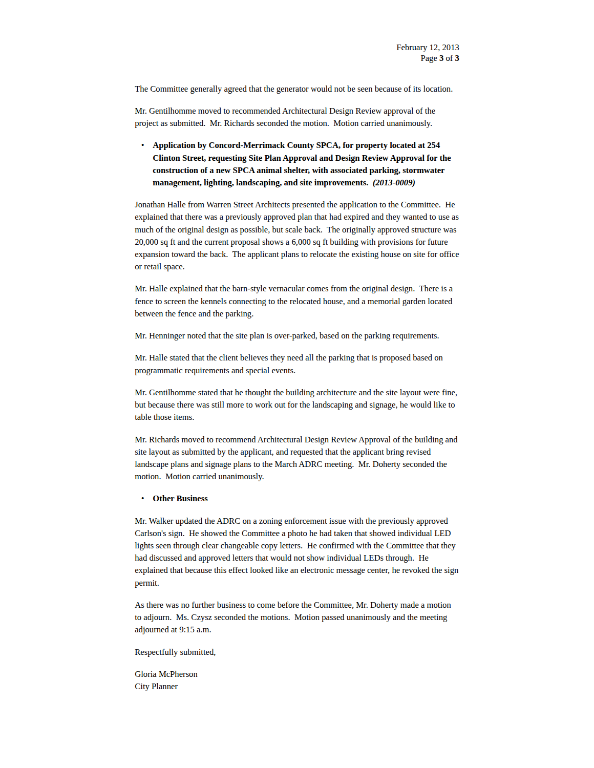February 12, 2013
Page 3 of 3
The Committee generally agreed that the generator would not be seen because of its location.
Mr. Gentilhomme moved to recommended Architectural Design Review approval of the project as submitted. Mr. Richards seconded the motion. Motion carried unanimously.
Application by Concord-Merrimack County SPCA, for property located at 254 Clinton Street, requesting Site Plan Approval and Design Review Approval for the construction of a new SPCA animal shelter, with associated parking, stormwater management, lighting, landscaping, and site improvements. (2013-0009)
Jonathan Halle from Warren Street Architects presented the application to the Committee. He explained that there was a previously approved plan that had expired and they wanted to use as much of the original design as possible, but scale back. The originally approved structure was 20,000 sq ft and the current proposal shows a 6,000 sq ft building with provisions for future expansion toward the back. The applicant plans to relocate the existing house on site for office or retail space.
Mr. Halle explained that the barn-style vernacular comes from the original design. There is a fence to screen the kennels connecting to the relocated house, and a memorial garden located between the fence and the parking.
Mr. Henninger noted that the site plan is over-parked, based on the parking requirements.
Mr. Halle stated that the client believes they need all the parking that is proposed based on programmatic requirements and special events.
Mr. Gentilhomme stated that he thought the building architecture and the site layout were fine, but because there was still more to work out for the landscaping and signage, he would like to table those items.
Mr. Richards moved to recommend Architectural Design Review Approval of the building and site layout as submitted by the applicant, and requested that the applicant bring revised landscape plans and signage plans to the March ADRC meeting. Mr. Doherty seconded the motion. Motion carried unanimously.
Other Business
Mr. Walker updated the ADRC on a zoning enforcement issue with the previously approved Carlson's sign. He showed the Committee a photo he had taken that showed individual LED lights seen through clear changeable copy letters. He confirmed with the Committee that they had discussed and approved letters that would not show individual LEDs through. He explained that because this effect looked like an electronic message center, he revoked the sign permit.
As there was no further business to come before the Committee, Mr. Doherty made a motion to adjourn. Ms. Czysz seconded the motions. Motion passed unanimously and the meeting adjourned at 9:15 a.m.
Respectfully submitted,
Gloria McPherson
City Planner